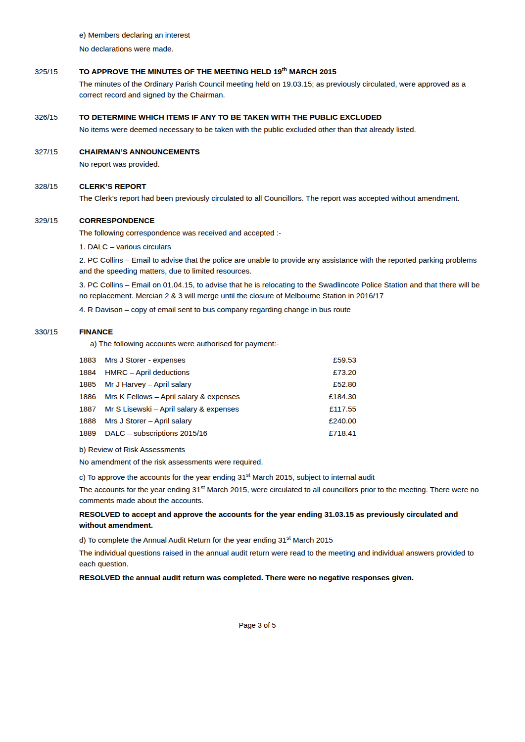e) Members declaring an interest
No declarations were made.
325/15
TO APPROVE THE MINUTES OF THE MEETING HELD 19th MARCH 2015
The minutes of the Ordinary Parish Council meeting held on 19.03.15; as previously circulated, were approved as a correct record and signed by the Chairman.
326/15
TO DETERMINE WHICH ITEMS IF ANY TO BE TAKEN WITH THE PUBLIC EXCLUDED
No items were deemed necessary to be taken with the public excluded other than that already listed.
327/15
CHAIRMAN’S ANNOUNCEMENTS
No report was provided.
328/15
CLERK’S REPORT
The Clerk’s report had been previously circulated to all Councillors. The report was accepted without amendment.
329/15
CORRESPONDENCE
The following correspondence was received and accepted :-
1. DALC – various circulars
2. PC Collins – Email to advise that the police are unable to provide any assistance with the reported parking problems and the speeding matters, due to limited resources.
3. PC Collins – Email on 01.04.15, to advise that he is relocating to the Swadlincote Police Station and that there will be no replacement. Mercian 2 & 3 will merge until the closure of Melbourne Station in 2016/17
4. R Davison – copy of email sent to bus company regarding change in bus route
330/15
FINANCE
a) The following accounts were authorised for payment:-
| 1883 | Mrs J Storer - expenses | £59.53 |
| 1884 | HMRC – April deductions | £73.20 |
| 1885 | Mr J Harvey – April salary | £52.80 |
| 1886 | Mrs K Fellows – April salary & expenses | £184.30 |
| 1887 | Mr S Lisewski – April salary & expenses | £117.55 |
| 1888 | Mrs J Storer – April salary | £240.00 |
| 1889 | DALC – subscriptions 2015/16 | £718.41 |
b) Review of Risk Assessments
No amendment of the risk assessments were required.
c) To approve the accounts for the year ending 31st March 2015, subject to internal audit
The accounts for the year ending 31st March 2015, were circulated to all councillors prior to the meeting. There were no comments made about the accounts.
RESOLVED to accept and approve the accounts for the year ending 31.03.15 as previously circulated and without amendment.
d) To complete the Annual Audit Return for the year ending 31st March 2015
The individual questions raised in the annual audit return were read to the meeting and individual answers provided to each question.
RESOLVED the annual audit return was completed. There were no negative responses given.
Page 3 of 5